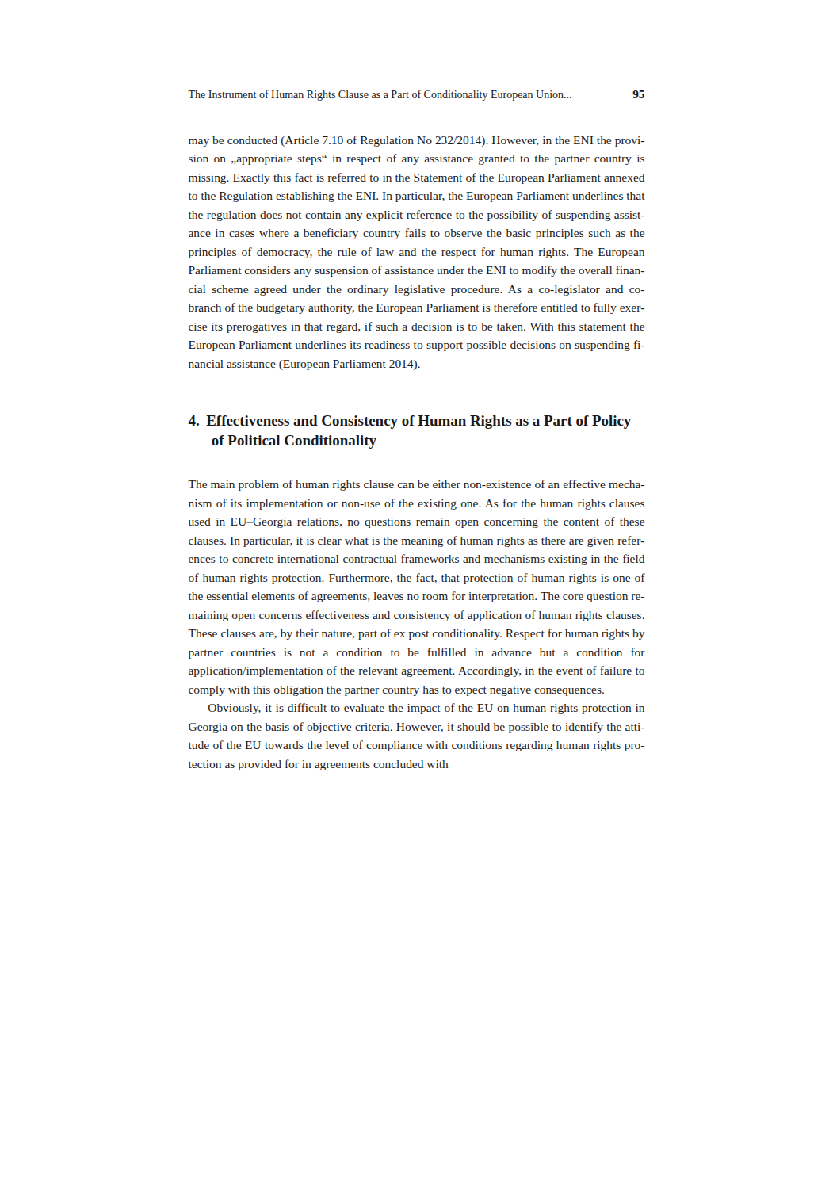The Instrument of Human Rights Clause as a Part of Conditionality European Union... 95
may be conducted (Article 7.10 of Regulation No 232/2014). However, in the ENI the provision on „appropriate steps“ in respect of any assistance granted to the partner country is missing. Exactly this fact is referred to in the Statement of the European Parliament annexed to the Regulation establishing the ENI. In particular, the European Parliament underlines that the regulation does not contain any explicit reference to the possibility of suspending assistance in cases where a beneficiary country fails to observe the basic principles such as the principles of democracy, the rule of law and the respect for human rights. The European Parliament considers any suspension of assistance under the ENI to modify the overall financial scheme agreed under the ordinary legislative procedure. As a co-legislator and co-branch of the budgetary authority, the European Parliament is therefore entitled to fully exercise its prerogatives in that regard, if such a decision is to be taken. With this statement the European Parliament underlines its readiness to support possible decisions on suspending financial assistance (European Parliament 2014).
4. Effectiveness and Consistency of Human Rights as a Part of Policy of Political Conditionality
The main problem of human rights clause can be either non-existence of an effective mechanism of its implementation or non-use of the existing one. As for the human rights clauses used in EU–Georgia relations, no questions remain open concerning the content of these clauses. In particular, it is clear what is the meaning of human rights as there are given references to concrete international contractual frameworks and mechanisms existing in the field of human rights protection. Furthermore, the fact, that protection of human rights is one of the essential elements of agreements, leaves no room for interpretation. The core question remaining open concerns effectiveness and consistency of application of human rights clauses. These clauses are, by their nature, part of ex post conditionality. Respect for human rights by partner countries is not a condition to be fulfilled in advance but a condition for application/implementation of the relevant agreement. Accordingly, in the event of failure to comply with this obligation the partner country has to expect negative consequences.
Obviously, it is difficult to evaluate the impact of the EU on human rights protection in Georgia on the basis of objective criteria. However, it should be possible to identify the attitude of the EU towards the level of compliance with conditions regarding human rights protection as provided for in agreements concluded with